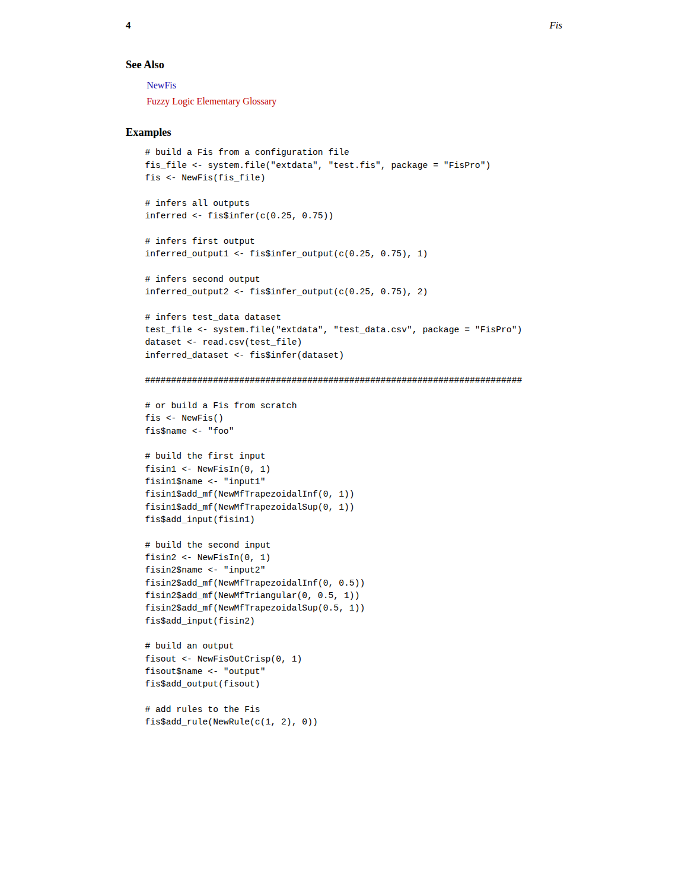4 Fis
See Also
NewFis
Fuzzy Logic Elementary Glossary
Examples
# build a Fis from a configuration file
fis_file <- system.file("extdata", "test.fis", package = "FisPro")
fis <- NewFis(fis_file)

# infers all outputs
inferred <- fis$infer(c(0.25, 0.75))

# infers first output
inferred_output1 <- fis$infer_output(c(0.25, 0.75), 1)

# infers second output
inferred_output2 <- fis$infer_output(c(0.25, 0.75), 2)

# infers test_data dataset
test_file <- system.file("extdata", "test_data.csv", package = "FisPro")
dataset <- read.csv(test_file)
inferred_dataset <- fis$infer(dataset)

########################################################################

# or build a Fis from scratch
fis <- NewFis()
fis$name <- "foo"

# build the first input
fisin1 <- NewFisIn(0, 1)
fisin1$name <- "input1"
fisin1$add_mf(NewMfTrapezoidalInf(0, 1))
fisin1$add_mf(NewMfTrapezoidalSup(0, 1))
fis$add_input(fisin1)

# build the second input
fisin2 <- NewFisIn(0, 1)
fisin2$name <- "input2"
fisin2$add_mf(NewMfTrapezoidalInf(0, 0.5))
fisin2$add_mf(NewMfTriangular(0, 0.5, 1))
fisin2$add_mf(NewMfTrapezoidalSup(0.5, 1))
fis$add_input(fisin2)

# build an output
fisout <- NewFisOutCrisp(0, 1)
fisout$name <- "output"
fis$add_output(fisout)

# add rules to the Fis
fis$add_rule(NewRule(c(1, 2), 0))